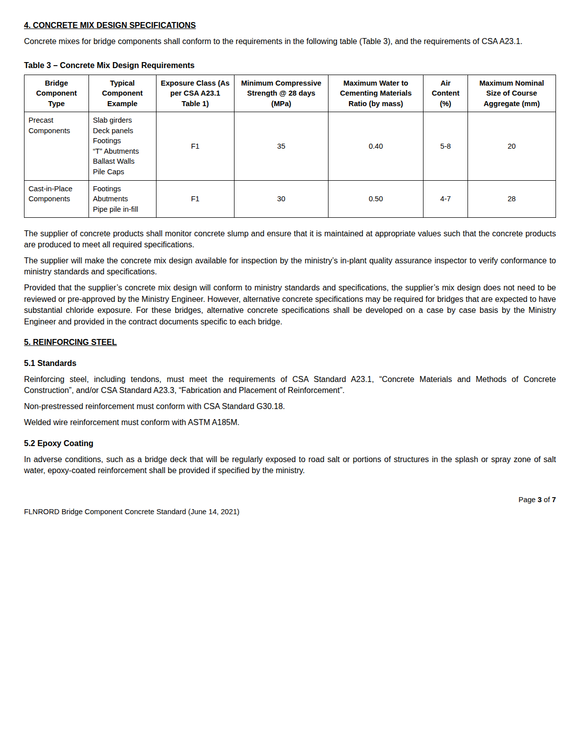4. CONCRETE MIX DESIGN SPECIFICATIONS
Concrete mixes for bridge components shall conform to the requirements in the following table (Table 3), and the requirements of CSA A23.1.
Table 3 – Concrete Mix Design Requirements
| Bridge Component Type | Typical Component Example | Exposure Class (As per CSA A23.1 Table 1) | Minimum Compressive Strength @ 28 days (MPa) | Maximum Water to Cementing Materials Ratio (by mass) | Air Content (%) | Maximum Nominal Size of Course Aggregate (mm) |
| --- | --- | --- | --- | --- | --- | --- |
| Precast Components | Slab girders Deck panels Footings “T” Abutments Ballast Walls Pile Caps | F1 | 35 | 0.40 | 5-8 | 20 |
| Cast-in-Place Components | Footings Abutments Pipe pile in-fill | F1 | 30 | 0.50 | 4-7 | 28 |
The supplier of concrete products shall monitor concrete slump and ensure that it is maintained at appropriate values such that the concrete products are produced to meet all required specifications.
The supplier will make the concrete mix design available for inspection by the ministry’s in-plant quality assurance inspector to verify conformance to ministry standards and specifications.
Provided that the supplier’s concrete mix design will conform to ministry standards and specifications, the supplier’s mix design does not need to be reviewed or pre-approved by the Ministry Engineer. However, alternative concrete specifications may be required for bridges that are expected to have substantial chloride exposure. For these bridges, alternative concrete specifications shall be developed on a case by case basis by the Ministry Engineer and provided in the contract documents specific to each bridge.
5. REINFORCING STEEL
5.1 Standards
Reinforcing steel, including tendons, must meet the requirements of CSA Standard A23.1, “Concrete Materials and Methods of Concrete Construction”, and/or CSA Standard A23.3, “Fabrication and Placement of Reinforcement”.
Non-prestressed reinforcement must conform with CSA Standard G30.18.
Welded wire reinforcement must conform with ASTM A185M.
5.2 Epoxy Coating
In adverse conditions, such as a bridge deck that will be regularly exposed to road salt or portions of structures in the splash or spray zone of salt water, epoxy-coated reinforcement shall be provided if specified by the ministry.
Page 3 of 7
FLNRORD Bridge Component Concrete Standard (June 14, 2021)